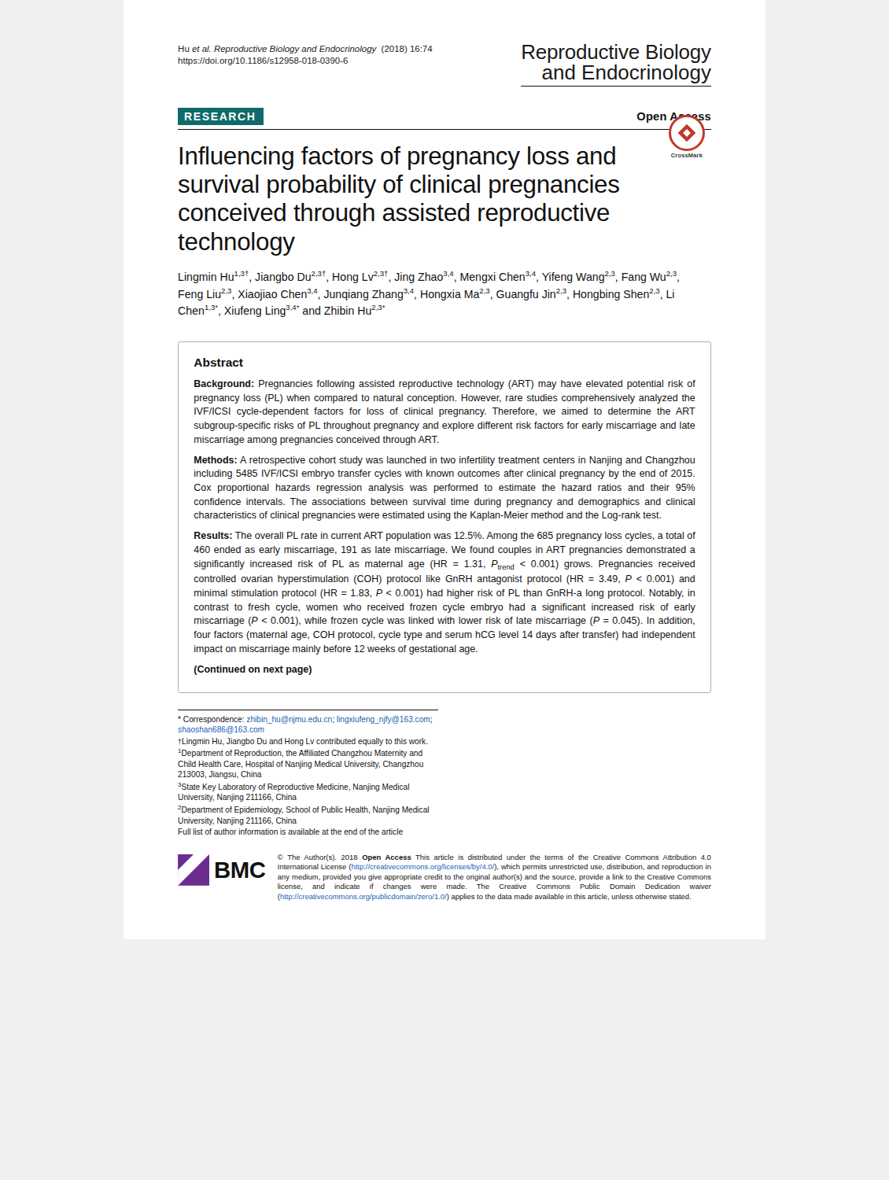Hu et al. Reproductive Biology and Endocrinology (2018) 16:74
https://doi.org/10.1186/s12958-018-0390-6
Reproductive Biology and Endocrinology
RESEARCH
Open Access
CrossMark
Influencing factors of pregnancy loss and survival probability of clinical pregnancies conceived through assisted reproductive technology
Lingmin Hu1,3†, Jiangbo Du2,3†, Hong Lv2,3†, Jing Zhao3,4, Mengxi Chen3,4, Yifeng Wang2,3, Fang Wu2,3, Feng Liu2,3, Xiaojiao Chen3,4, Junqiang Zhang3,4, Hongxia Ma2,3, Guangfu Jin2,3, Hongbing Shen2,3, Li Chen1,3*, Xiufeng Ling3,4* and Zhibin Hu2,3*
Abstract
Background: Pregnancies following assisted reproductive technology (ART) may have elevated potential risk of pregnancy loss (PL) when compared to natural conception. However, rare studies comprehensively analyzed the IVF/ICSI cycle-dependent factors for loss of clinical pregnancy. Therefore, we aimed to determine the ART subgroup-specific risks of PL throughout pregnancy and explore different risk factors for early miscarriage and late miscarriage among pregnancies conceived through ART.
Methods: A retrospective cohort study was launched in two infertility treatment centers in Nanjing and Changzhou including 5485 IVF/ICSI embryo transfer cycles with known outcomes after clinical pregnancy by the end of 2015. Cox proportional hazards regression analysis was performed to estimate the hazard ratios and their 95% confidence intervals. The associations between survival time during pregnancy and demographics and clinical characteristics of clinical pregnancies were estimated using the Kaplan-Meier method and the Log-rank test.
Results: The overall PL rate in current ART population was 12.5%. Among the 685 pregnancy loss cycles, a total of 460 ended as early miscarriage, 191 as late miscarriage. We found couples in ART pregnancies demonstrated a significantly increased risk of PL as maternal age (HR = 1.31, Ptrend < 0.001) grows. Pregnancies received controlled ovarian hyperstimulation (COH) protocol like GnRH antagonist protocol (HR = 3.49, P < 0.001) and minimal stimulation protocol (HR = 1.83, P < 0.001) had higher risk of PL than GnRH-a long protocol. Notably, in contrast to fresh cycle, women who received frozen cycle embryo had a significant increased risk of early miscarriage (P < 0.001), while frozen cycle was linked with lower risk of late miscarriage (P = 0.045). In addition, four factors (maternal age, COH protocol, cycle type and serum hCG level 14 days after transfer) had independent impact on miscarriage mainly before 12 weeks of gestational age.
(Continued on next page)
* Correspondence: zhibin_hu@njmu.edu.cn; lingxiufeng_njfy@163.com;
shaoshan686@163.com
†Lingmin Hu, Jiangbo Du and Hong Lv contributed equally to this work.
1Department of Reproduction, the Affiliated Changzhou Maternity and Child Health Care, Hospital of Nanjing Medical University, Changzhou 213003, Jiangsu, China
3State Key Laboratory of Reproductive Medicine, Nanjing Medical University, Nanjing 211166, China
2Department of Epidemiology, School of Public Health, Nanjing Medical University, Nanjing 211166, China
Full list of author information is available at the end of the article
BMC
© The Author(s). 2018 Open Access This article is distributed under the terms of the Creative Commons Attribution 4.0 International License (http://creativecommons.org/licenses/by/4.0/), which permits unrestricted use, distribution, and reproduction in any medium, provided you give appropriate credit to the original author(s) and the source, provide a link to the Creative Commons license, and indicate if changes were made. The Creative Commons Public Domain Dedication waiver (http://creativecommons.org/publicdomain/zero/1.0/) applies to the data made available in this article, unless otherwise stated.